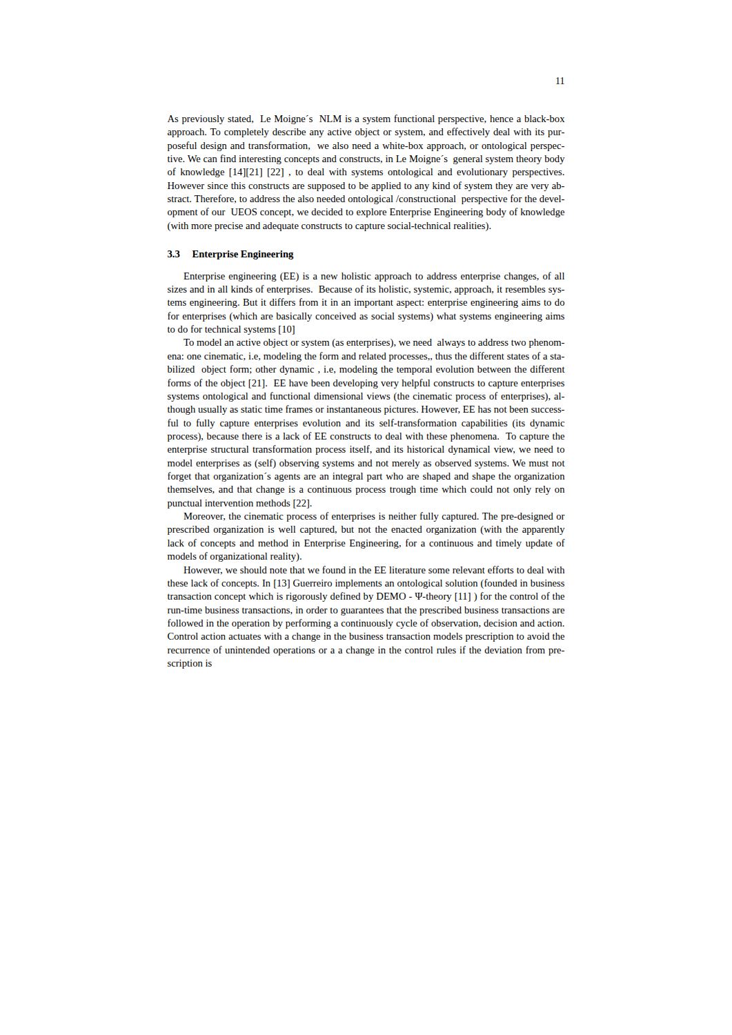11
As previously stated, Le Moigne´s NLM is a system functional perspective, hence a black-box approach. To completely describe any active object or system, and effectively deal with its purposeful design and transformation, we also need a white-box approach, or ontological perspective. We can find interesting concepts and constructs, in Le Moigne´s general system theory body of knowledge [14][21] [22] , to deal with systems ontological and evolutionary perspectives. However since this constructs are supposed to be applied to any kind of system they are very abstract. Therefore, to address the also needed ontological /constructional perspective for the development of our UEOS concept, we decided to explore Enterprise Engineering body of knowledge (with more precise and adequate constructs to capture social-technical realities).
3.3 Enterprise Engineering
Enterprise engineering (EE) is a new holistic approach to address enterprise changes, of all sizes and in all kinds of enterprises. Because of its holistic, systemic, approach, it resembles systems engineering. But it differs from it in an important aspect: enterprise engineering aims to do for enterprises (which are basically conceived as social systems) what systems engineering aims to do for technical systems [10]
To model an active object or system (as enterprises), we need always to address two phenomena: one cinematic, i.e, modeling the form and related processes,, thus the different states of a stabilized object form; other dynamic , i.e, modeling the temporal evolution between the different forms of the object [21]. EE have been developing very helpful constructs to capture enterprises systems ontological and functional dimensional views (the cinematic process of enterprises), although usually as static time frames or instantaneous pictures. However, EE has not been successful to fully capture enterprises evolution and its self-transformation capabilities (its dynamic process), because there is a lack of EE constructs to deal with these phenomena. To capture the enterprise structural transformation process itself, and its historical dynamical view, we need to model enterprises as (self) observing systems and not merely as observed systems. We must not forget that organization´s agents are an integral part who are shaped and shape the organization themselves, and that change is a continuous process trough time which could not only rely on punctual intervention methods [22].
Moreover, the cinematic process of enterprises is neither fully captured. The pre-designed or prescribed organization is well captured, but not the enacted organization (with the apparently lack of concepts and method in Enterprise Engineering, for a continuous and timely update of models of organizational reality).
However, we should note that we found in the EE literature some relevant efforts to deal with these lack of concepts. In [13] Guerreiro implements an ontological solution (founded in business transaction concept which is rigorously defined by DEMO - Ψ-theory [11] ) for the control of the run-time business transactions, in order to guarantees that the prescribed business transactions are followed in the operation by performing a continuously cycle of observation, decision and action. Control action actuates with a change in the business transaction models prescription to avoid the recurrence of unintended operations or a a change in the control rules if the deviation from prescription is